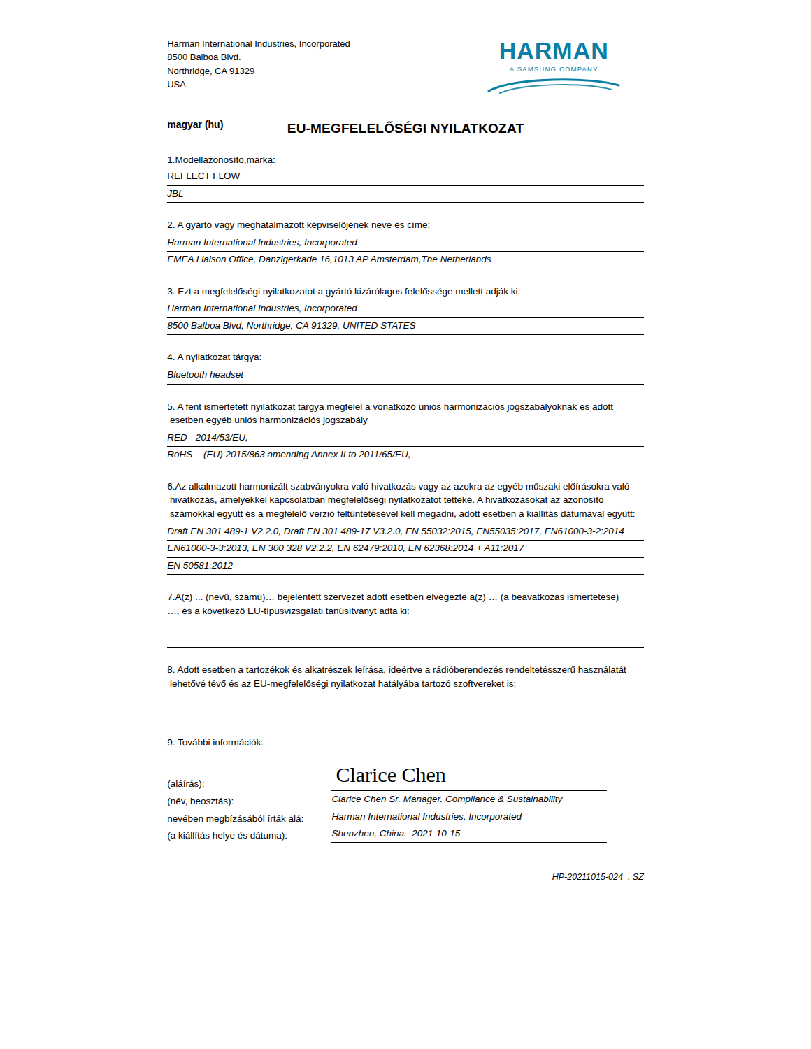Harman International Industries, Incorporated
8500 Balboa Blvd.
Northridge, CA 91329
USA
HARMAN
A SAMSUNG COMPANY
magyar (hu)
EU-MEGFELELŐSÉGI NYILATKOZAT
1.Modellazonosító,márka:
REFLECT FLOW
JBL
2. A gyártó vagy meghatalmazott képviselőjének neve és címe:
Harman International Industries, Incorporated
EMEA Liaison Office, Danzigerkade 16,1013 AP Amsterdam,The Netherlands
3. Ezt a megfelelőségi nyilatkozatot a gyártó kizárólagos felelőssége mellett adják ki:
Harman International Industries, Incorporated
8500 Balboa Blvd, Northridge, CA 91329, UNITED STATES
4. A nyilatkozat tárgya:
Bluetooth headset
5. A fent ismertetett nyilatkozat tárgya megfelel a vonatkozó uniós harmonizációs jogszabályoknak és adott
esetben egyéb uniós harmonizációs jogszabály
RED - 2014/53/EU,
RoHS - (EU) 2015/863 amending Annex II to 2011/65/EU,
6.Az alkalmazott harmonizált szabványokra való hivatkozás vagy az azokra az egyéb műszaki előírásokra való
hivatkozás, amelyekkel kapcsolatban megfelelőségi nyilatkozatot tetteké. A hivatkozásokat az azonosító
számokkal együtt és a megfelelő verzió feltüntetésével kell megadni, adott esetben a kiállítás dátumával együtt:
Draft EN 301 489-1 V2.2.0, Draft EN 301 489-17 V3.2.0, EN 55032:2015, EN55035:2017, EN61000-3-2:2014
EN61000-3-3:2013, EN 300 328 V2.2.2, EN 62479:2010, EN 62368:2014 + A11:2017
EN 50581:2012
7.A(z) ... (nevű, számú)… bejelentett szervezet adott esetben elvégezte a(z) … (a beavatkozás ismertetése)
…, és a következő EU-típusvizsgálati tanúsítványt adta ki:
8. Adott esetben a tartozékok és alkatrészek leírása, ideértve a rádióberendezés rendeltetésszerű használatát
lehetővé tévő és az EU-megfelelőségi nyilatkozat hatályába tartozó szoftvereket is:
9. További információk:
(aláírás):
Clarice Chen
(név, beosztás):
Clarice Chen Sr. Manager. Compliance & Sustainability
nevében megbízásából írták alá:
Harman International Industries, Incorporated
(a kiállítás helye és dátuma):
Shenzhen, China. 2021-10-15
HP-20211015-024 . SZ